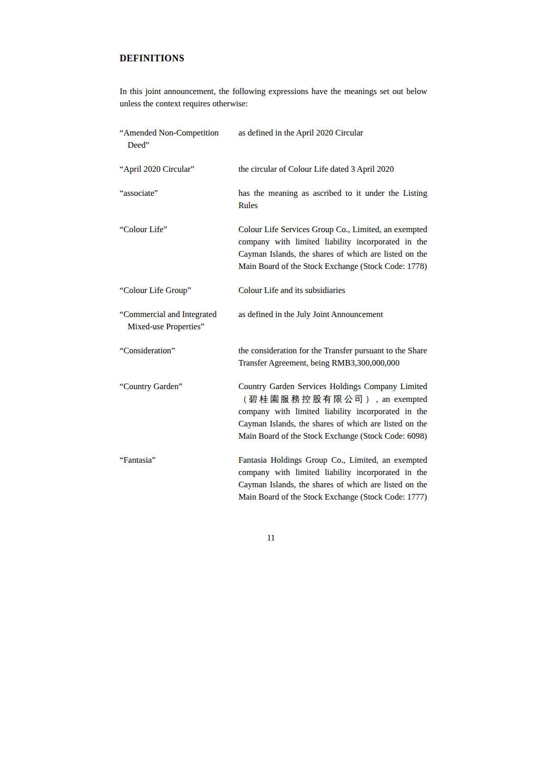DEFINITIONS
In this joint announcement, the following expressions have the meanings set out below unless the context requires otherwise:
| “Amended Non-Competition Deed” | as defined in the April 2020 Circular |
| “April 2020 Circular” | the circular of Colour Life dated 3 April 2020 |
| “associate” | has the meaning as ascribed to it under the Listing Rules |
| “Colour Life” | Colour Life Services Group Co., Limited, an exempted company with limited liability incorporated in the Cayman Islands, the shares of which are listed on the Main Board of the Stock Exchange (Stock Code: 1778) |
| “Colour Life Group” | Colour Life and its subsidiaries |
| “Commercial and Integrated Mixed-use Properties” | as defined in the July Joint Announcement |
| “Consideration” | the consideration for the Transfer pursuant to the Share Transfer Agreement, being RMB3,300,000,000 |
| “Country Garden” | Country Garden Services Holdings Company Limited（碧桂園服務控股有限公司）, an exempted company with limited liability incorporated in the Cayman Islands, the shares of which are listed on the Main Board of the Stock Exchange (Stock Code: 6098) |
| “Fantasia” | Fantasia Holdings Group Co., Limited, an exempted company with limited liability incorporated in the Cayman Islands, the shares of which are listed on the Main Board of the Stock Exchange (Stock Code: 1777) |
11